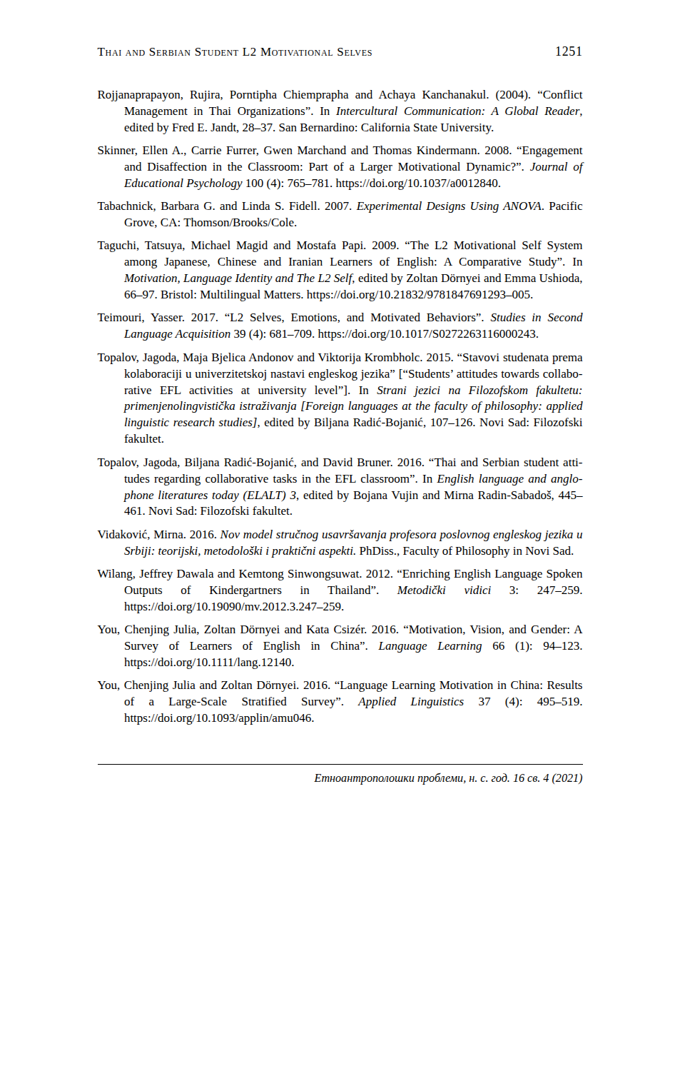Thai and Serbian Student L2 Motivational Selves 1251
Rojjanaprapayon, Rujira, Porntipha Chiemprapha and Achaya Kanchanakul. (2004). “Conflict Management in Thai Organizations”. In Intercultural Communication: A Global Reader, edited by Fred E. Jandt, 28–37. San Bernardino: California State University.
Skinner, Ellen A., Carrie Furrer, Gwen Marchand and Thomas Kindermann. 2008. “Engagement and Disaffection in the Classroom: Part of a Larger Motivational Dynamic?”. Journal of Educational Psychology 100 (4): 765–781. https://doi.org/10.1037/a0012840.
Tabachnick, Barbara G. and Linda S. Fidell. 2007. Experimental Designs Using ANOVA. Pacific Grove, CA: Thomson/Brooks/Cole.
Taguchi, Tatsuya, Michael Magid and Mostafa Papi. 2009. “The L2 Motivational Self System among Japanese, Chinese and Iranian Learners of English: A Comparative Study”. In Motivation, Language Identity and The L2 Self, edited by Zoltan Dörnyei and Emma Ushioda, 66–97. Bristol: Multilingual Matters. https://doi.org/10.21832/9781847691293–005.
Teimouri, Yasser. 2017. “L2 Selves, Emotions, and Motivated Behaviors”. Studies in Second Language Acquisition 39 (4): 681–709. https://doi.org/10.1017/S0272263116000243.
Topalov, Jagoda, Maja Bjelica Andonov and Viktorija Krombholc. 2015. “Stavovi studenata prema kolaboraciji u univerzitetskoj nastavi engleskog jezika” [“Students’ attitudes towards collaborative EFL activities at university level”]. In Strani jezici na Filozofskom fakultetu: primenjenolingvistička istraživanja [Foreign languages at the faculty of philosophy: applied linguistic research studies], edited by Biljana Radić-Bojanić, 107–126. Novi Sad: Filozofski fakultet.
Topalov, Jagoda, Biljana Radić-Bojanić, and David Bruner. 2016. “Thai and Serbian student attitudes regarding collaborative tasks in the EFL classroom”. In English language and anglophone literatures today (ELALT) 3, edited by Bojana Vujin and Mirna Radin-Sabadoš, 445–461. Novi Sad: Filozofski fakultet.
Vidaković, Mirna. 2016. Nov model stručnog usavršavanja profesora poslovnog engleskog jezika u Srbiji: teorijski, metodološki i praktični aspekti. PhDiss., Faculty of Philosophy in Novi Sad.
Wilang, Jeffrey Dawala and Kemtong Sinwongsuwat. 2012. “Enriching English Language Spoken Outputs of Kindergartners in Thailand”. Metodički vidici 3: 247–259. https://doi.org/10.19090/mv.2012.3.247–259.
You, Chenjing Julia, Zoltan Dörnyei and Kata Csizér. 2016. “Motivation, Vision, and Gender: A Survey of Learners of English in China”. Language Learning 66 (1): 94–123. https://doi.org/10.1111/lang.12140.
You, Chenjing Julia and Zoltan Dörnyei. 2016. “Language Learning Motivation in China: Results of a Large-Scale Stratified Survey”. Applied Linguistics 37 (4): 495–519. https://doi.org/10.1093/applin/amu046.
Етноантрополошки проблеми, н. с. год. 16 св. 4 (2021)